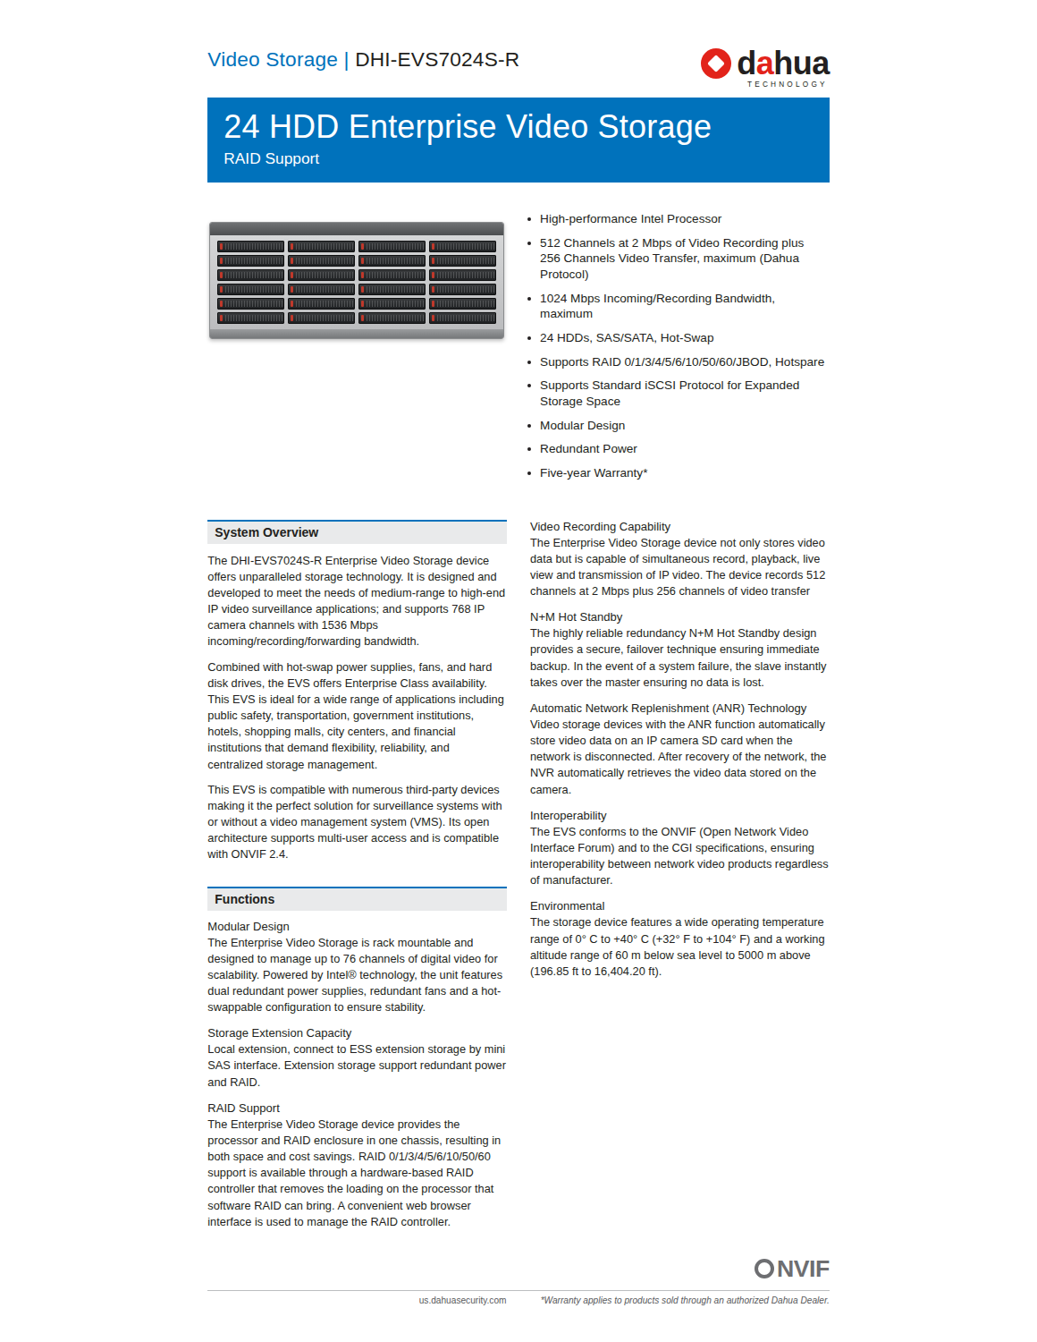Video Storage | DHI-EVS7024S-R
dahua
TECHNOLOGY
24 HDD Enterprise Video Storage
RAID Support
High-performance Intel Processor
512 Channels at 2 Mbps of Video Recording plus
256 Channels Video Transfer, maximum (Dahua Protocol)
1024 Mbps Incoming/Recording Bandwidth, maximum
24 HDDs, SAS/SATA, Hot-Swap
Supports RAID 0/1/3/4/5/6/10/50/60/JBOD, Hotspare
Supports Standard iSCSI Protocol for Expanded Storage Space
Modular Design
Redundant Power
Five-year Warranty*
System Overview
The DHI-EVS7024S-R Enterprise Video Storage device offers unparalleled storage technology. It is designed and developed to meet the needs of medium-range to high-end IP video surveillance applications; and supports 768 IP camera channels with 1536 Mbps incoming/recording/forwarding bandwidth.
Combined with hot-swap power supplies, fans, and hard disk drives, the EVS offers Enterprise Class availability. This EVS is ideal for a wide range of applications including public safety, transportation, government institutions, hotels, shopping malls, city centers, and financial institutions that demand flexibility, reliability, and centralized storage management.
This EVS is compatible with numerous third-party devices making it the perfect solution for surveillance systems with or without a video management system (VMS). Its open architecture supports multi-user access and is compatible with ONVIF 2.4.
Functions
Modular Design
The Enterprise Video Storage is rack mountable and designed to manage up to 76 channels of digital video for scalability. Powered by Intel® technology, the unit features dual redundant power supplies, redundant fans and a hot-swappable configuration to ensure stability.
Storage Extension Capacity
Local extension, connect to ESS extension storage by mini SAS interface. Extension storage support redundant power and RAID.
RAID Support
The Enterprise Video Storage device provides the processor and RAID enclosure in one chassis, resulting in both space and cost savings. RAID 0/1/3/4/5/6/10/50/60 support is available through a hardware-based RAID controller that removes the loading on the processor that software RAID can bring. A convenient web browser interface is used to manage the RAID controller.
Video Recording Capability
The Enterprise Video Storage device not only stores video data but is capable of simultaneous record, playback, live view and transmission of IP video. The device records 512 channels at 2 Mbps plus 256 channels of video transfer
N+M Hot Standby
The highly reliable redundancy N+M Hot Standby design provides a secure, failover technique ensuring immediate backup. In the event of a system failure, the slave instantly takes over the master ensuring no data is lost.
Automatic Network Replenishment (ANR) Technology
Video storage devices with the ANR function automatically store video data on an IP camera SD card when the network is disconnected. After recovery of the network, the NVR automatically retrieves the video data stored on the camera.
Interoperability
The EVS conforms to the ONVIF (Open Network Video Interface Forum) and to the CGI specifications, ensuring interoperability between network video products regardless of manufacturer.
Environmental
The storage device features a wide operating temperature range of 0° C to +40° C (+32° F to +104° F) and a working altitude range of 60 m below sea level to 5000 m above (196.85 ft to 16,404.20 ft).
NVIF
us.dahuasecurity.com *Warranty applies to products sold through an authorized Dahua Dealer.